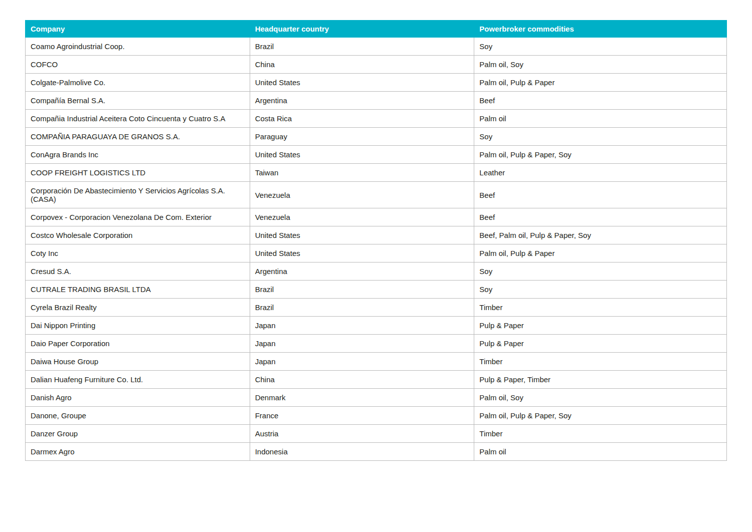| Company | Headquarter country | Powerbroker commodities |
| --- | --- | --- |
| Coamo Agroindustrial Coop. | Brazil | Soy |
| COFCO | China | Palm oil, Soy |
| Colgate-Palmolive Co. | United States | Palm oil, Pulp & Paper |
| Compañía Bernal S.A. | Argentina | Beef |
| Compañia Industrial Aceitera Coto Cincuenta y Cuatro S.A | Costa Rica | Palm oil |
| COMPAÑIA PARAGUAYA DE GRANOS S.A. | Paraguay | Soy |
| ConAgra Brands Inc | United States | Palm oil, Pulp & Paper, Soy |
| COOP FREIGHT LOGISTICS LTD | Taiwan | Leather |
| Corporación De Abastecimiento Y Servicios Agrícolas S.A. (CASA) | Venezuela | Beef |
| Corpovex - Corporacion Venezolana De Com. Exterior | Venezuela | Beef |
| Costco Wholesale Corporation | United States | Beef, Palm oil, Pulp & Paper, Soy |
| Coty Inc | United States | Palm oil, Pulp & Paper |
| Cresud S.A. | Argentina | Soy |
| CUTRALE TRADING BRASIL LTDA | Brazil | Soy |
| Cyrela Brazil Realty | Brazil | Timber |
| Dai Nippon Printing | Japan | Pulp & Paper |
| Daio Paper Corporation | Japan | Pulp & Paper |
| Daiwa House Group | Japan | Timber |
| Dalian Huafeng Furniture Co. Ltd. | China | Pulp & Paper, Timber |
| Danish Agro | Denmark | Palm oil, Soy |
| Danone, Groupe | France | Palm oil, Pulp & Paper, Soy |
| Danzer Group | Austria | Timber |
| Darmex Agro | Indonesia | Palm oil |